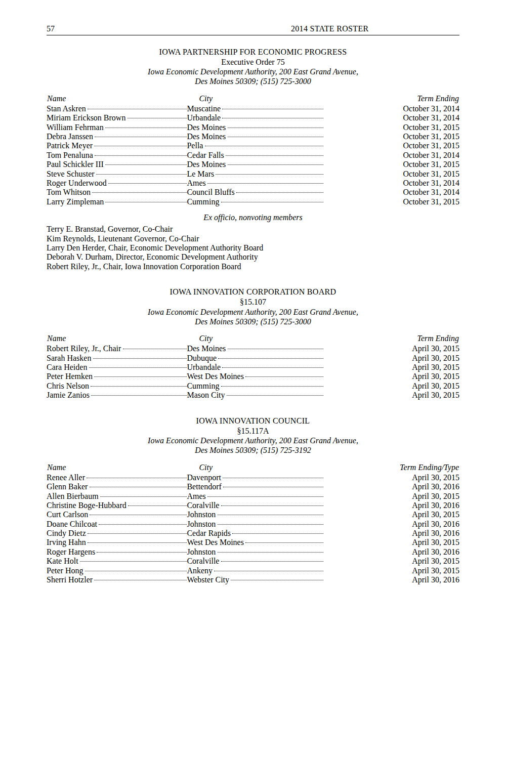57 2014 STATE ROSTER
IOWA PARTNERSHIP FOR ECONOMIC PROGRESS
Executive Order 75
Iowa Economic Development Authority, 200 East Grand Avenue,
Des Moines 50309; (515) 725-3000
| Name | City | Term Ending |
| --- | --- | --- |
| Stan Askren | Muscatine | October 31, 2014 |
| Miriam Erickson Brown | Urbandale | October 31, 2014 |
| William Fehrman | Des Moines | October 31, 2015 |
| Debra Janssen | Des Moines | October 31, 2015 |
| Patrick Meyer | Pella | October 31, 2015 |
| Tom Penaluna | Cedar Falls | October 31, 2014 |
| Paul Schickler III | Des Moines | October 31, 2015 |
| Steve Schuster | Le Mars | October 31, 2015 |
| Roger Underwood | Ames | October 31, 2014 |
| Tom Whitson | Council Bluffs | October 31, 2014 |
| Larry Zimpleman | Cumming | October 31, 2015 |
Ex officio, nonvoting members
Terry E. Branstad, Governor, Co-Chair
Kim Reynolds, Lieutenant Governor, Co-Chair
Larry Den Herder, Chair, Economic Development Authority Board
Deborah V. Durham, Director, Economic Development Authority
Robert Riley, Jr., Chair, Iowa Innovation Corporation Board
IOWA INNOVATION CORPORATION BOARD
§15.107
Iowa Economic Development Authority, 200 East Grand Avenue,
Des Moines 50309; (515) 725-3000
| Name | City | Term Ending |
| --- | --- | --- |
| Robert Riley, Jr., Chair | Des Moines | April 30, 2015 |
| Sarah Hasken | Dubuque | April 30, 2015 |
| Cara Heiden | Urbandale | April 30, 2015 |
| Peter Hemken | West Des Moines | April 30, 2015 |
| Chris Nelson | Cumming | April 30, 2015 |
| Jamie Zanios | Mason City | April 30, 2015 |
IOWA INNOVATION COUNCIL
§15.117A
Iowa Economic Development Authority, 200 East Grand Avenue,
Des Moines 50309; (515) 725-3192
| Name | City | Term Ending/Type |
| --- | --- | --- |
| Renee Aller | Davenport | April 30, 2015 |
| Glenn Baker | Bettendorf | April 30, 2016 |
| Allen Bierbaum | Ames | April 30, 2015 |
| Christine Boge-Hubbard | Coralville | April 30, 2016 |
| Curt Carlson | Johnston | April 30, 2015 |
| Doane Chilcoat | Johnston | April 30, 2016 |
| Cindy Dietz | Cedar Rapids | April 30, 2016 |
| Irving Hahn | West Des Moines | April 30, 2015 |
| Roger Hargens | Johnston | April 30, 2016 |
| Kate Holt | Coralville | April 30, 2015 |
| Peter Hong | Ankeny | April 30, 2015 |
| Sherri Hotzler | Webster City | April 30, 2016 |